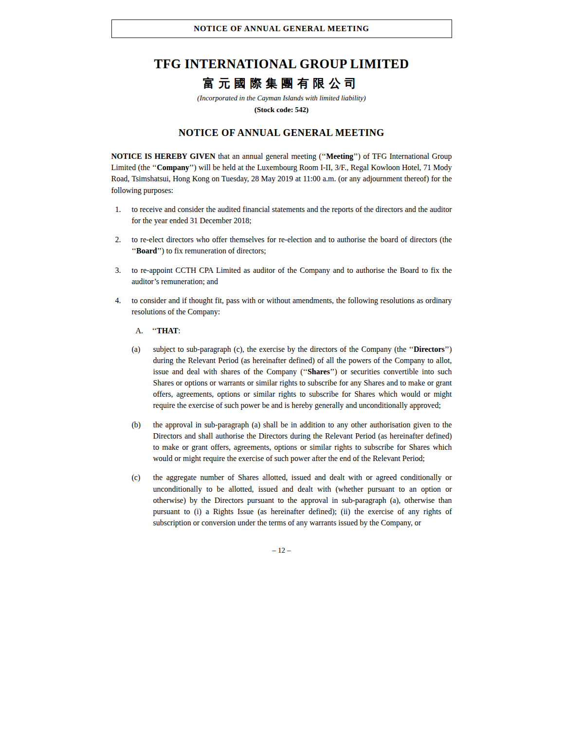NOTICE OF ANNUAL GENERAL MEETING
TFG INTERNATIONAL GROUP LIMITED
富元國際集團有限公司
(Incorporated in the Cayman Islands with limited liability)
(Stock code: 542)
NOTICE OF ANNUAL GENERAL MEETING
NOTICE IS HEREBY GIVEN that an annual general meeting (‘‘Meeting’’) of TFG International Group Limited (the ‘‘Company’’) will be held at the Luxembourg Room I-II, 3/F., Regal Kowloon Hotel, 71 Mody Road, Tsimshatsui, Hong Kong on Tuesday, 28 May 2019 at 11:00 a.m. (or any adjournment thereof) for the following purposes:
to receive and consider the audited financial statements and the reports of the directors and the auditor for the year ended 31 December 2018;
to re-elect directors who offer themselves for re-election and to authorise the board of directors (the ‘‘Board’’) to fix remuneration of directors;
to re-appoint CCTH CPA Limited as auditor of the Company and to authorise the Board to fix the auditor’s remuneration; and
to consider and if thought fit, pass with or without amendments, the following resolutions as ordinary resolutions of the Company:
A.‘‘THAT:
(a) subject to sub-paragraph (c), the exercise by the directors of the Company (the ‘‘Directors’’) during the Relevant Period (as hereinafter defined) of all the powers of the Company to allot, issue and deal with shares of the Company (‘‘Shares’’) or securities convertible into such Shares or options or warrants or similar rights to subscribe for any Shares and to make or grant offers, agreements, options or similar rights to subscribe for Shares which would or might require the exercise of such power be and is hereby generally and unconditionally approved;
(b) the approval in sub-paragraph (a) shall be in addition to any other authorisation given to the Directors and shall authorise the Directors during the Relevant Period (as hereinafter defined) to make or grant offers, agreements, options or similar rights to subscribe for Shares which would or might require the exercise of such power after the end of the Relevant Period;
(c) the aggregate number of Shares allotted, issued and dealt with or agreed conditionally or unconditionally to be allotted, issued and dealt with (whether pursuant to an option or otherwise) by the Directors pursuant to the approval in sub-paragraph (a), otherwise than pursuant to (i) a Rights Issue (as hereinafter defined); (ii) the exercise of any rights of subscription or conversion under the terms of any warrants issued by the Company, or
– 12 –